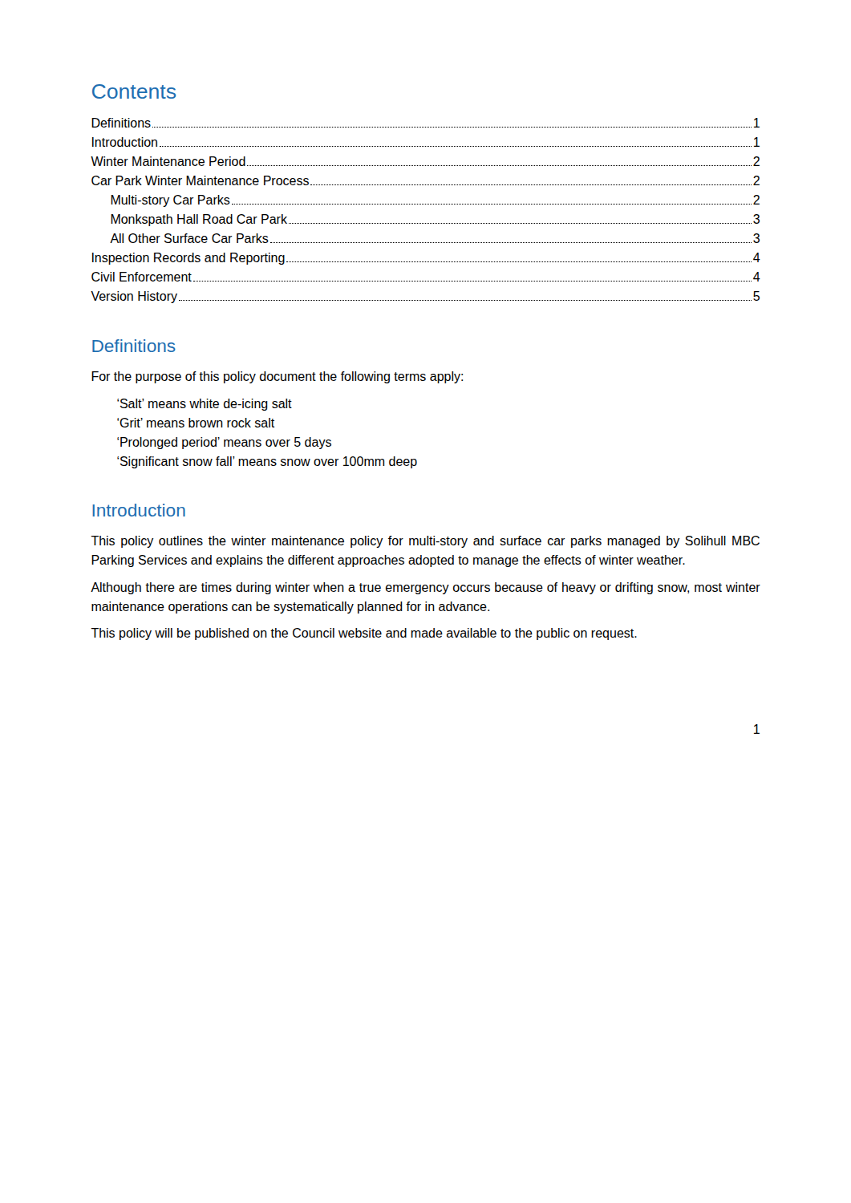Contents
Definitions 1
Introduction 1
Winter Maintenance Period 2
Car Park Winter Maintenance Process 2
Multi-story Car Parks 2
Monkspath Hall Road Car Park 3
All Other Surface Car Parks 3
Inspection Records and Reporting 4
Civil Enforcement 4
Version History 5
Definitions
For the purpose of this policy document the following terms apply:
‘Salt’ means white de-icing salt
‘Grit’ means brown rock salt
‘Prolonged period’ means over 5 days
‘Significant snow fall’ means snow over 100mm deep
Introduction
This policy outlines the winter maintenance policy for multi-story and surface car parks managed by Solihull MBC Parking Services and explains the different approaches adopted to manage the effects of winter weather.
Although there are times during winter when a true emergency occurs because of heavy or drifting snow, most winter maintenance operations can be systematically planned for in advance.
This policy will be published on the Council website and made available to the public on request.
1